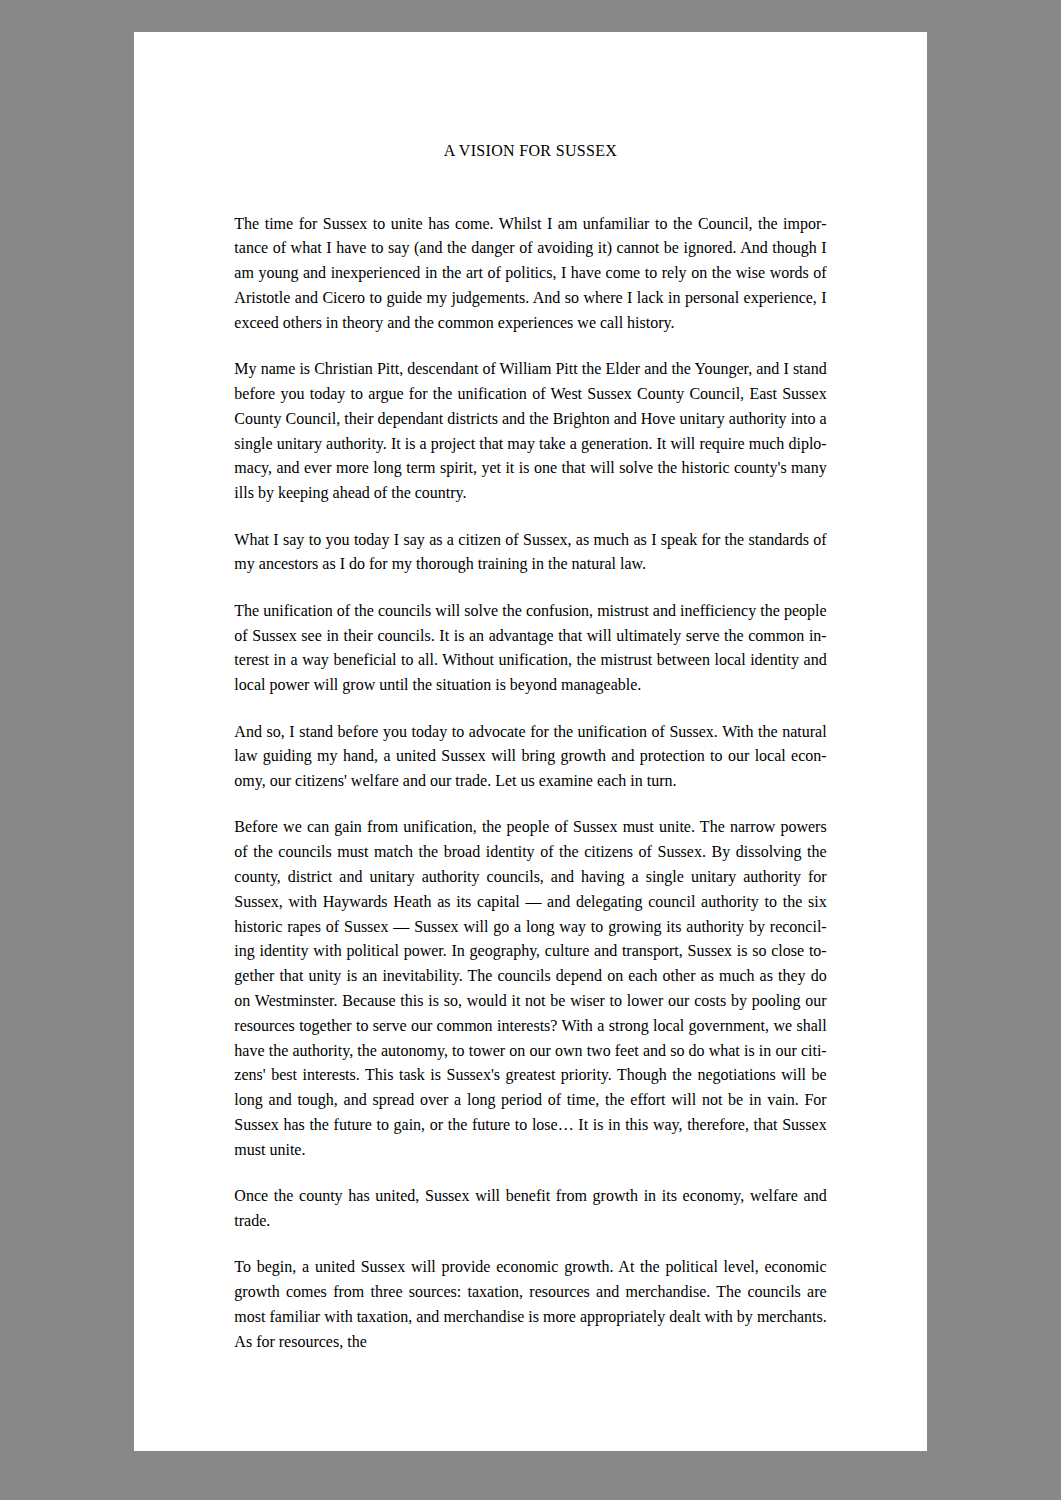A VISION FOR SUSSEX
The time for Sussex to unite has come. Whilst I am unfamiliar to the Council, the importance of what I have to say (and the danger of avoiding it) cannot be ignored. And though I am young and inexperienced in the art of politics, I have come to rely on the wise words of Aristotle and Cicero to guide my judgements. And so where I lack in personal experience, I exceed others in theory and the common experiences we call history.
My name is Christian Pitt, descendant of William Pitt the Elder and the Younger, and I stand before you today to argue for the unification of West Sussex County Council, East Sussex County Council, their dependant districts and the Brighton and Hove unitary authority into a single unitary authority. It is a project that may take a generation. It will require much diplomacy, and ever more long term spirit, yet it is one that will solve the historic county's many ills by keeping ahead of the country.
What I say to you today I say as a citizen of Sussex, as much as I speak for the standards of my ancestors as I do for my thorough training in the natural law.
The unification of the councils will solve the confusion, mistrust and inefficiency the people of Sussex see in their councils. It is an advantage that will ultimately serve the common interest in a way beneficial to all. Without unification, the mistrust between local identity and local power will grow until the situation is beyond manageable.
And so, I stand before you today to advocate for the unification of Sussex. With the natural law guiding my hand, a united Sussex will bring growth and protection to our local economy, our citizens' welfare and our trade. Let us examine each in turn.
Before we can gain from unification, the people of Sussex must unite. The narrow powers of the councils must match the broad identity of the citizens of Sussex. By dissolving the county, district and unitary authority councils, and having a single unitary authority for Sussex, with Haywards Heath as its capital — and delegating council authority to the six historic rapes of Sussex — Sussex will go a long way to growing its authority by reconciling identity with political power. In geography, culture and transport, Sussex is so close together that unity is an inevitability. The councils depend on each other as much as they do on Westminster. Because this is so, would it not be wiser to lower our costs by pooling our resources together to serve our common interests? With a strong local government, we shall have the authority, the autonomy, to tower on our own two feet and so do what is in our citizens' best interests. This task is Sussex's greatest priority. Though the negotiations will be long and tough, and spread over a long period of time, the effort will not be in vain. For Sussex has the future to gain, or the future to lose… It is in this way, therefore, that Sussex must unite.
Once the county has united, Sussex will benefit from growth in its economy, welfare and trade.
To begin, a united Sussex will provide economic growth. At the political level, economic growth comes from three sources: taxation, resources and merchandise. The councils are most familiar with taxation, and merchandise is more appropriately dealt with by merchants. As for resources, the